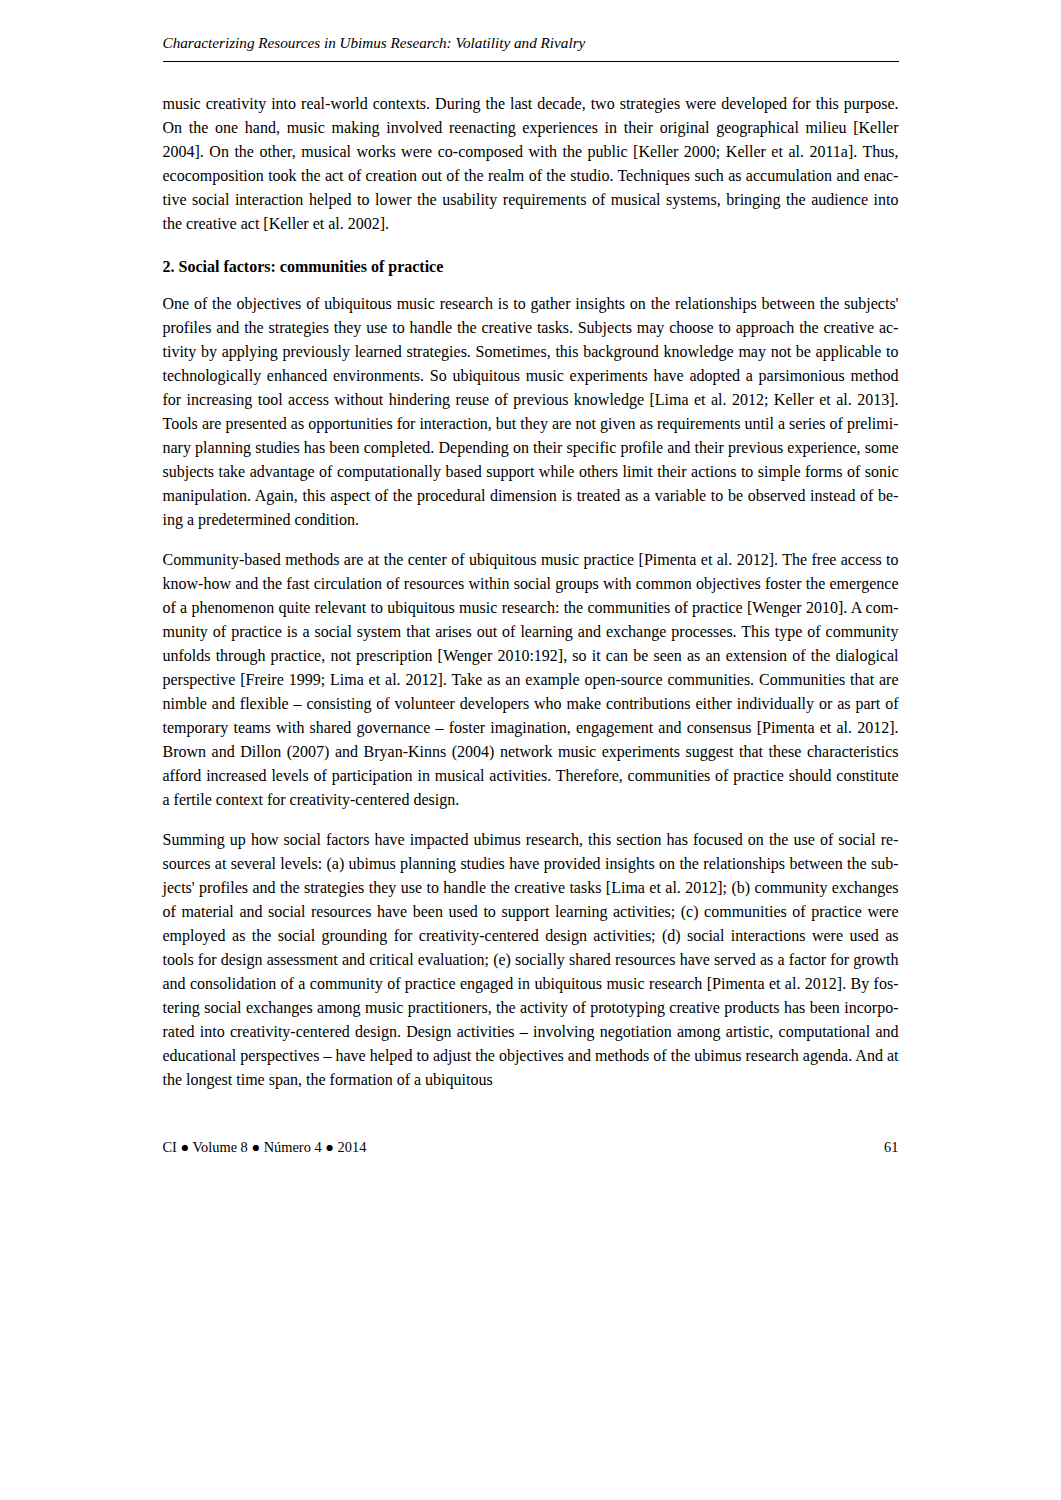Characterizing Resources in Ubimus Research: Volatility and Rivalry
music creativity into real-world contexts. During the last decade, two strategies were developed for this purpose. On the one hand, music making involved reenacting experiences in their original geographical milieu [Keller 2004]. On the other, musical works were co-composed with the public [Keller 2000; Keller et al. 2011a]. Thus, ecocomposition took the act of creation out of the realm of the studio. Techniques such as accumulation and enactive social interaction helped to lower the usability requirements of musical systems, bringing the audience into the creative act [Keller et al. 2002].
2. Social factors: communities of practice
One of the objectives of ubiquitous music research is to gather insights on the relationships between the subjects' profiles and the strategies they use to handle the creative tasks. Subjects may choose to approach the creative activity by applying previously learned strategies. Sometimes, this background knowledge may not be applicable to technologically enhanced environments. So ubiquitous music experiments have adopted a parsimonious method for increasing tool access without hindering reuse of previous knowledge [Lima et al. 2012; Keller et al. 2013]. Tools are presented as opportunities for interaction, but they are not given as requirements until a series of preliminary planning studies has been completed. Depending on their specific profile and their previous experience, some subjects take advantage of computationally based support while others limit their actions to simple forms of sonic manipulation. Again, this aspect of the procedural dimension is treated as a variable to be observed instead of being a predetermined condition.
Community-based methods are at the center of ubiquitous music practice [Pimenta et al. 2012]. The free access to know-how and the fast circulation of resources within social groups with common objectives foster the emergence of a phenomenon quite relevant to ubiquitous music research: the communities of practice [Wenger 2010]. A community of practice is a social system that arises out of learning and exchange processes. This type of community unfolds through practice, not prescription [Wenger 2010:192], so it can be seen as an extension of the dialogical perspective [Freire 1999; Lima et al. 2012]. Take as an example open-source communities. Communities that are nimble and flexible – consisting of volunteer developers who make contributions either individually or as part of temporary teams with shared governance – foster imagination, engagement and consensus [Pimenta et al. 2012]. Brown and Dillon (2007) and Bryan-Kinns (2004) network music experiments suggest that these characteristics afford increased levels of participation in musical activities. Therefore, communities of practice should constitute a fertile context for creativity-centered design.
Summing up how social factors have impacted ubimus research, this section has focused on the use of social resources at several levels: (a) ubimus planning studies have provided insights on the relationships between the subjects' profiles and the strategies they use to handle the creative tasks [Lima et al. 2012]; (b) community exchanges of material and social resources have been used to support learning activities; (c) communities of practice were employed as the social grounding for creativity-centered design activities; (d) social interactions were used as tools for design assessment and critical evaluation; (e) socially shared resources have served as a factor for growth and consolidation of a community of practice engaged in ubiquitous music research [Pimenta et al. 2012]. By fostering social exchanges among music practitioners, the activity of prototyping creative products has been incorporated into creativity-centered design. Design activities – involving negotiation among artistic, computational and educational perspectives – have helped to adjust the objectives and methods of the ubimus research agenda. And at the longest time span, the formation of a ubiquitous
CI ● Volume 8 ● Número 4 ● 2014 61